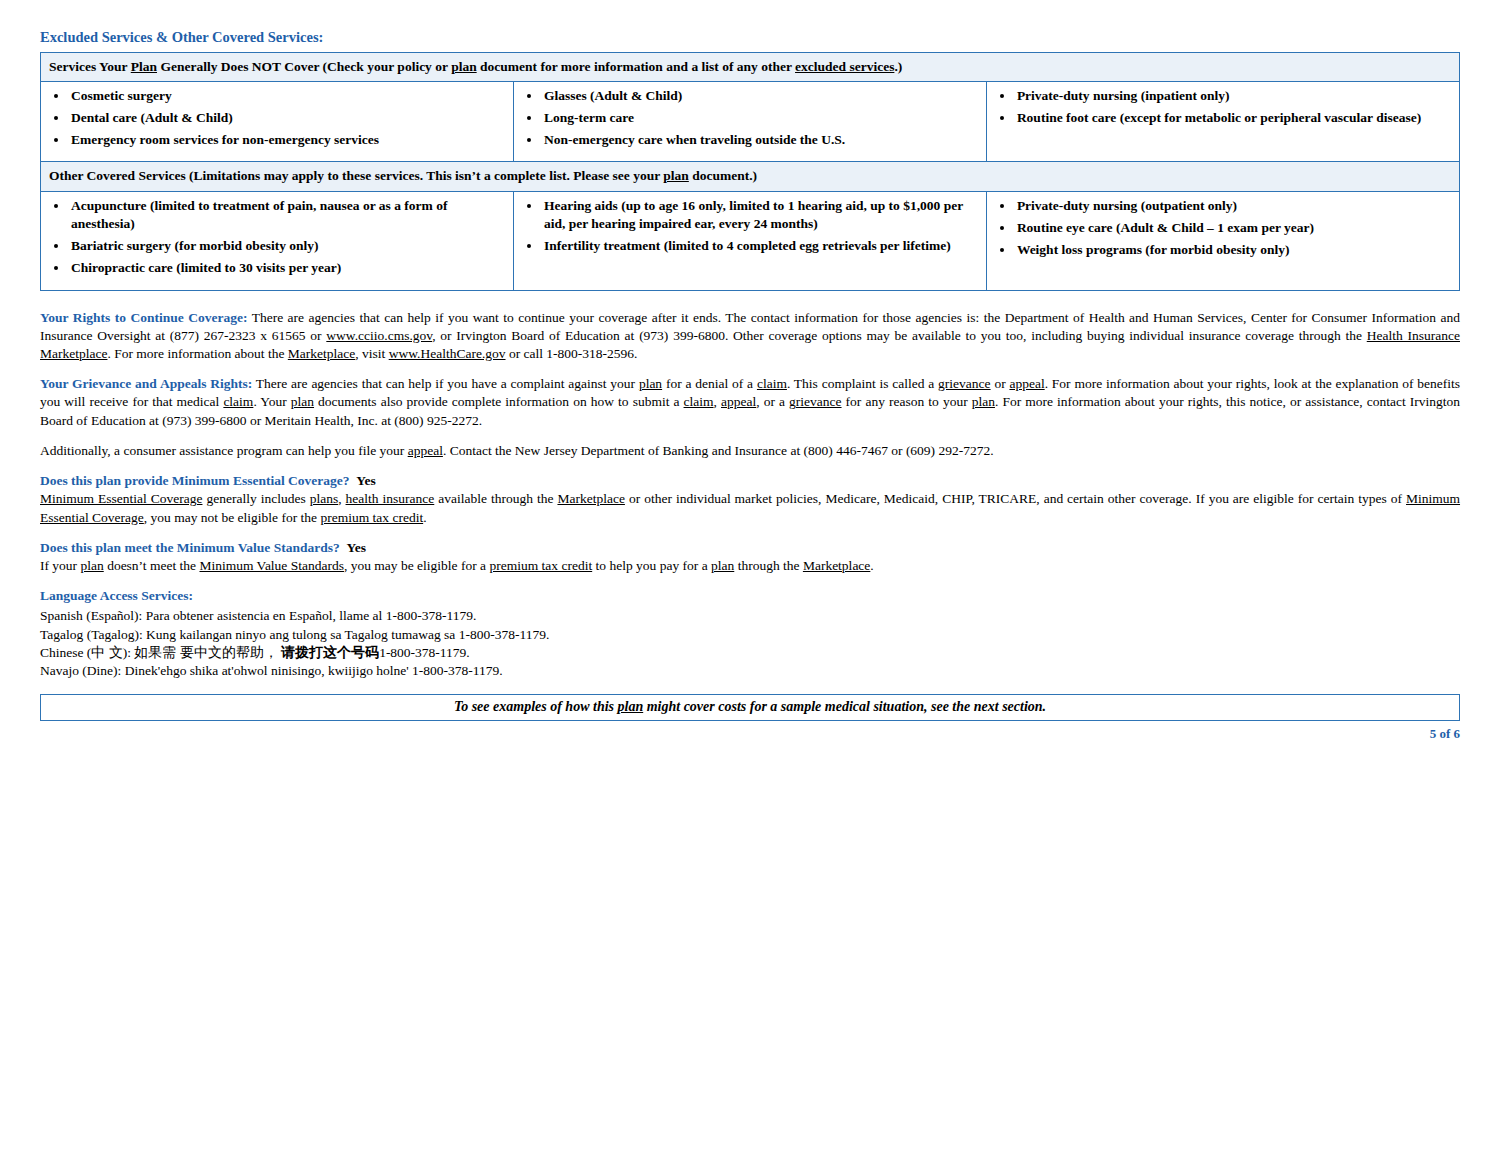Excluded Services & Other Covered Services:
| Services Your Plan Generally Does NOT Cover (Check your policy or plan document for more information and a list of any other excluded services .) |
| Cosmetic surgery Dental care (Adult & Child) Emergency room services for non-emergency services | Glasses (Adult & Child) Long-term care Non-emergency care when traveling outside the U.S. | Private-duty nursing (inpatient only) Routine foot care (except for metabolic or peripheral vascular disease) |
| Other Covered Services (Limitations may apply to these services. This isn’t a complete list. Please see your plan document.) |
| Acupuncture (limited to treatment of pain, nausea or as a form of anesthesia) Bariatric surgery (for morbid obesity only) Chiropractic care (limited to 30 visits per year) | Hearing aids (up to age 16 only, limited to 1 hearing aid, up to $1,000 per aid, per hearing impaired ear, every 24 months) Infertility treatment (limited to 4 completed egg retrievals per lifetime) | Private-duty nursing (outpatient only) Routine eye care (Adult & Child – 1 exam per year) Weight loss programs (for morbid obesity only) |
Your Rights to Continue Coverage: There are agencies that can help if you want to continue your coverage after it ends. The contact information for those agencies is: the Department of Health and Human Services, Center for Consumer Information and Insurance Oversight at (877) 267-2323 x 61565 or www.cciio.cms.gov, or Irvington Board of Education at (973) 399-6800. Other coverage options may be available to you too, including buying individual insurance coverage through the Health Insurance Marketplace. For more information about the Marketplace, visit www.HealthCare.gov or call 1-800-318-2596.
Your Grievance and Appeals Rights: There are agencies that can help if you have a complaint against your plan for a denial of a claim. This complaint is called a grievance or appeal. For more information about your rights, look at the explanation of benefits you will receive for that medical claim. Your plan documents also provide complete information on how to submit a claim, appeal, or a grievance for any reason to your plan. For more information about your rights, this notice, or assistance, contact Irvington Board of Education at (973) 399-6800 or Meritain Health, Inc. at (800) 925-2272.
Additionally, a consumer assistance program can help you file your appeal. Contact the New Jersey Department of Banking and Insurance at (800) 446-7467 or (609) 292-7272.
Does this plan provide Minimum Essential Coverage? Yes
Minimum Essential Coverage generally includes plans, health insurance available through the Marketplace or other individual market policies, Medicare, Medicaid, CHIP, TRICARE, and certain other coverage. If you are eligible for certain types of Minimum Essential Coverage, you may not be eligible for the premium tax credit.
Does this plan meet the Minimum Value Standards? Yes
If your plan doesn’t meet the Minimum Value Standards, you may be eligible for a premium tax credit to help you pay for a plan through the Marketplace.
Language Access Services:
Spanish (Español): Para obtener asistencia en Español, llame al 1-800-378-1179.
Tagalog (Tagalog): Kung kailangan ninyo ang tulong sa Tagalog tumawag sa 1-800-378-1179.
Chinese (中 文): 如果需 要中文的帮助， 请拨打这个号码1-800-378-1179.
Navajo (Dine): Dinek'ehgo shika at'ohwol ninisingo, kwiijigo holne' 1-800-378-1179.
To see examples of how this plan might cover costs for a sample medical situation, see the next section.
5 of 6